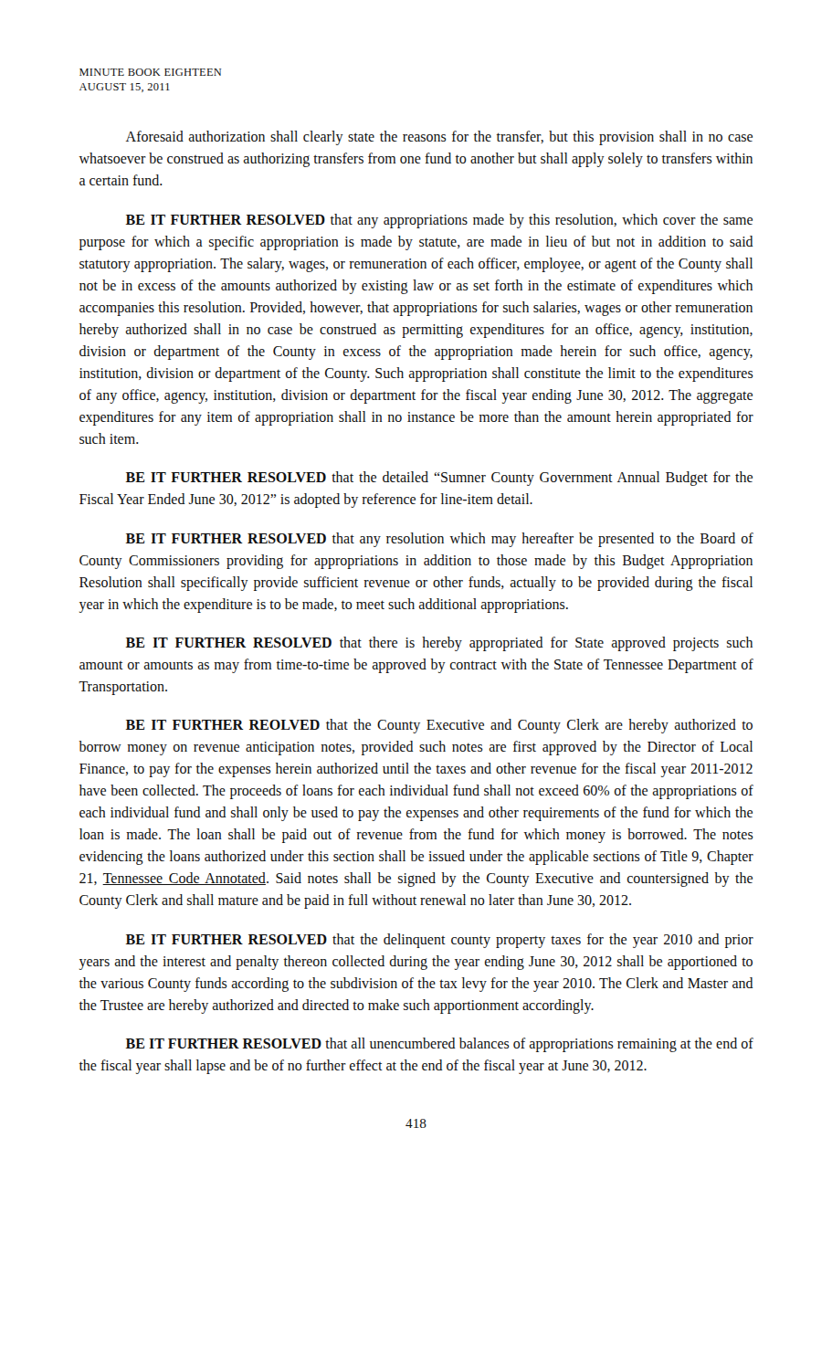Minute Book Eighteen August 15, 2011
Aforesaid authorization shall clearly state the reasons for the transfer, but this provision shall in no case whatsoever be construed as authorizing transfers from one fund to another but shall apply solely to transfers within a certain fund.
BE IT FURTHER RESOLVED that any appropriations made by this resolution, which cover the same purpose for which a specific appropriation is made by statute, are made in lieu of but not in addition to said statutory appropriation. The salary, wages, or remuneration of each officer, employee, or agent of the County shall not be in excess of the amounts authorized by existing law or as set forth in the estimate of expenditures which accompanies this resolution. Provided, however, that appropriations for such salaries, wages or other remuneration hereby authorized shall in no case be construed as permitting expenditures for an office, agency, institution, division or department of the County in excess of the appropriation made herein for such office, agency, institution, division or department of the County. Such appropriation shall constitute the limit to the expenditures of any office, agency, institution, division or department for the fiscal year ending June 30, 2012. The aggregate expenditures for any item of appropriation shall in no instance be more than the amount herein appropriated for such item.
BE IT FURTHER RESOLVED that the detailed “Sumner County Government Annual Budget for the Fiscal Year Ended June 30, 2012” is adopted by reference for line-item detail.
BE IT FURTHER RESOLVED that any resolution which may hereafter be presented to the Board of County Commissioners providing for appropriations in addition to those made by this Budget Appropriation Resolution shall specifically provide sufficient revenue or other funds, actually to be provided during the fiscal year in which the expenditure is to be made, to meet such additional appropriations.
BE IT FURTHER RESOLVED that there is hereby appropriated for State approved projects such amount or amounts as may from time-to-time be approved by contract with the State of Tennessee Department of Transportation.
BE IT FURTHER REOLVED that the County Executive and County Clerk are hereby authorized to borrow money on revenue anticipation notes, provided such notes are first approved by the Director of Local Finance, to pay for the expenses herein authorized until the taxes and other revenue for the fiscal year 2011-2012 have been collected. The proceeds of loans for each individual fund shall not exceed 60% of the appropriations of each individual fund and shall only be used to pay the expenses and other requirements of the fund for which the loan is made. The loan shall be paid out of revenue from the fund for which money is borrowed. The notes evidencing the loans authorized under this section shall be issued under the applicable sections of Title 9, Chapter 21, Tennessee Code Annotated. Said notes shall be signed by the County Executive and countersigned by the County Clerk and shall mature and be paid in full without renewal no later than June 30, 2012.
BE IT FURTHER RESOLVED that the delinquent county property taxes for the year 2010 and prior years and the interest and penalty thereon collected during the year ending June 30, 2012 shall be apportioned to the various County funds according to the subdivision of the tax levy for the year 2010. The Clerk and Master and the Trustee are hereby authorized and directed to make such apportionment accordingly.
BE IT FURTHER RESOLVED that all unencumbered balances of appropriations remaining at the end of the fiscal year shall lapse and be of no further effect at the end of the fiscal year at June 30, 2012.
418